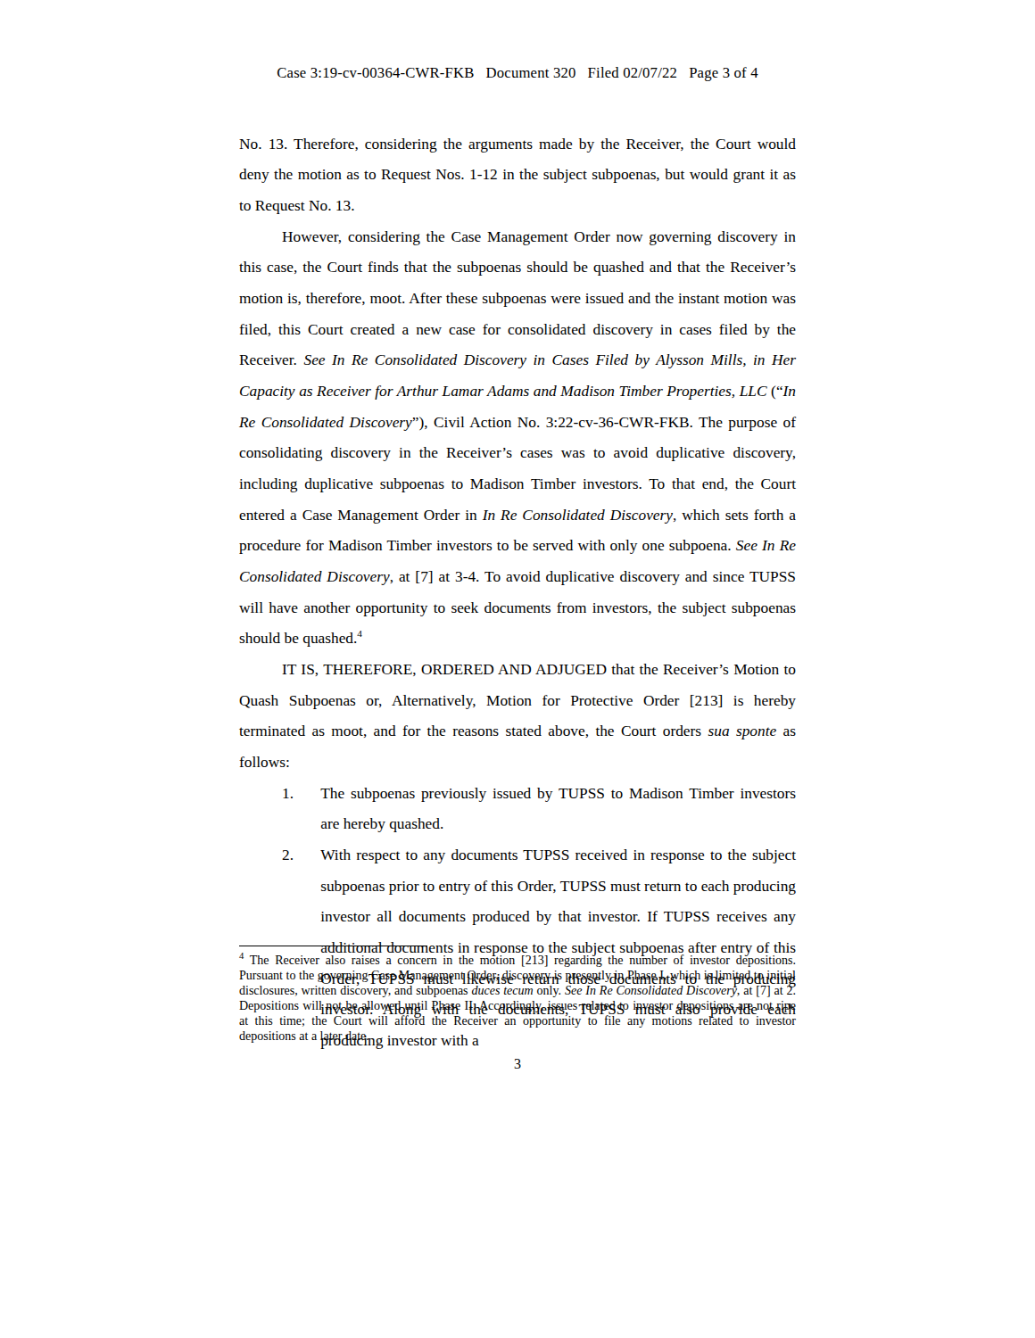Case 3:19-cv-00364-CWR-FKB Document 320 Filed 02/07/22 Page 3 of 4
No. 13. Therefore, considering the arguments made by the Receiver, the Court would deny the motion as to Request Nos. 1-12 in the subject subpoenas, but would grant it as to Request No. 13.
However, considering the Case Management Order now governing discovery in this case, the Court finds that the subpoenas should be quashed and that the Receiver’s motion is, therefore, moot. After these subpoenas were issued and the instant motion was filed, this Court created a new case for consolidated discovery in cases filed by the Receiver. See In Re Consolidated Discovery in Cases Filed by Alysson Mills, in Her Capacity as Receiver for Arthur Lamar Adams and Madison Timber Properties, LLC (“In Re Consolidated Discovery”), Civil Action No. 3:22-cv-36-CWR-FKB. The purpose of consolidating discovery in the Receiver’s cases was to avoid duplicative discovery, including duplicative subpoenas to Madison Timber investors. To that end, the Court entered a Case Management Order in In Re Consolidated Discovery, which sets forth a procedure for Madison Timber investors to be served with only one subpoena. See In Re Consolidated Discovery, at [7] at 3-4. To avoid duplicative discovery and since TUPSS will have another opportunity to seek documents from investors, the subject subpoenas should be quashed.4
IT IS, THEREFORE, ORDERED AND ADJUGED that the Receiver’s Motion to Quash Subpoenas or, Alternatively, Motion for Protective Order [213] is hereby terminated as moot, and for the reasons stated above, the Court orders sua sponte as follows:
1. The subpoenas previously issued by TUPSS to Madison Timber investors are hereby quashed.
2. With respect to any documents TUPSS received in response to the subject subpoenas prior to entry of this Order, TUPSS must return to each producing investor all documents produced by that investor. If TUPSS receives any additional documents in response to the subject subpoenas after entry of this Order, TUPSS must likewise return those documents to the producing investor. Along with the documents, TUPSS must also provide each producing investor with a
4 The Receiver also raises a concern in the motion [213] regarding the number of investor depositions. Pursuant to the governing Case Management Order, discovery is presently in Phase I, which is limited to initial disclosures, written discovery, and subpoenas duces tecum only. See In Re Consolidated Discovery, at [7] at 2. Depositions will not be allowed until Phase II. Accordingly, issues related to investor depositions are not ripe at this time; the Court will afford the Receiver an opportunity to file any motions related to investor depositions at a later date.
3